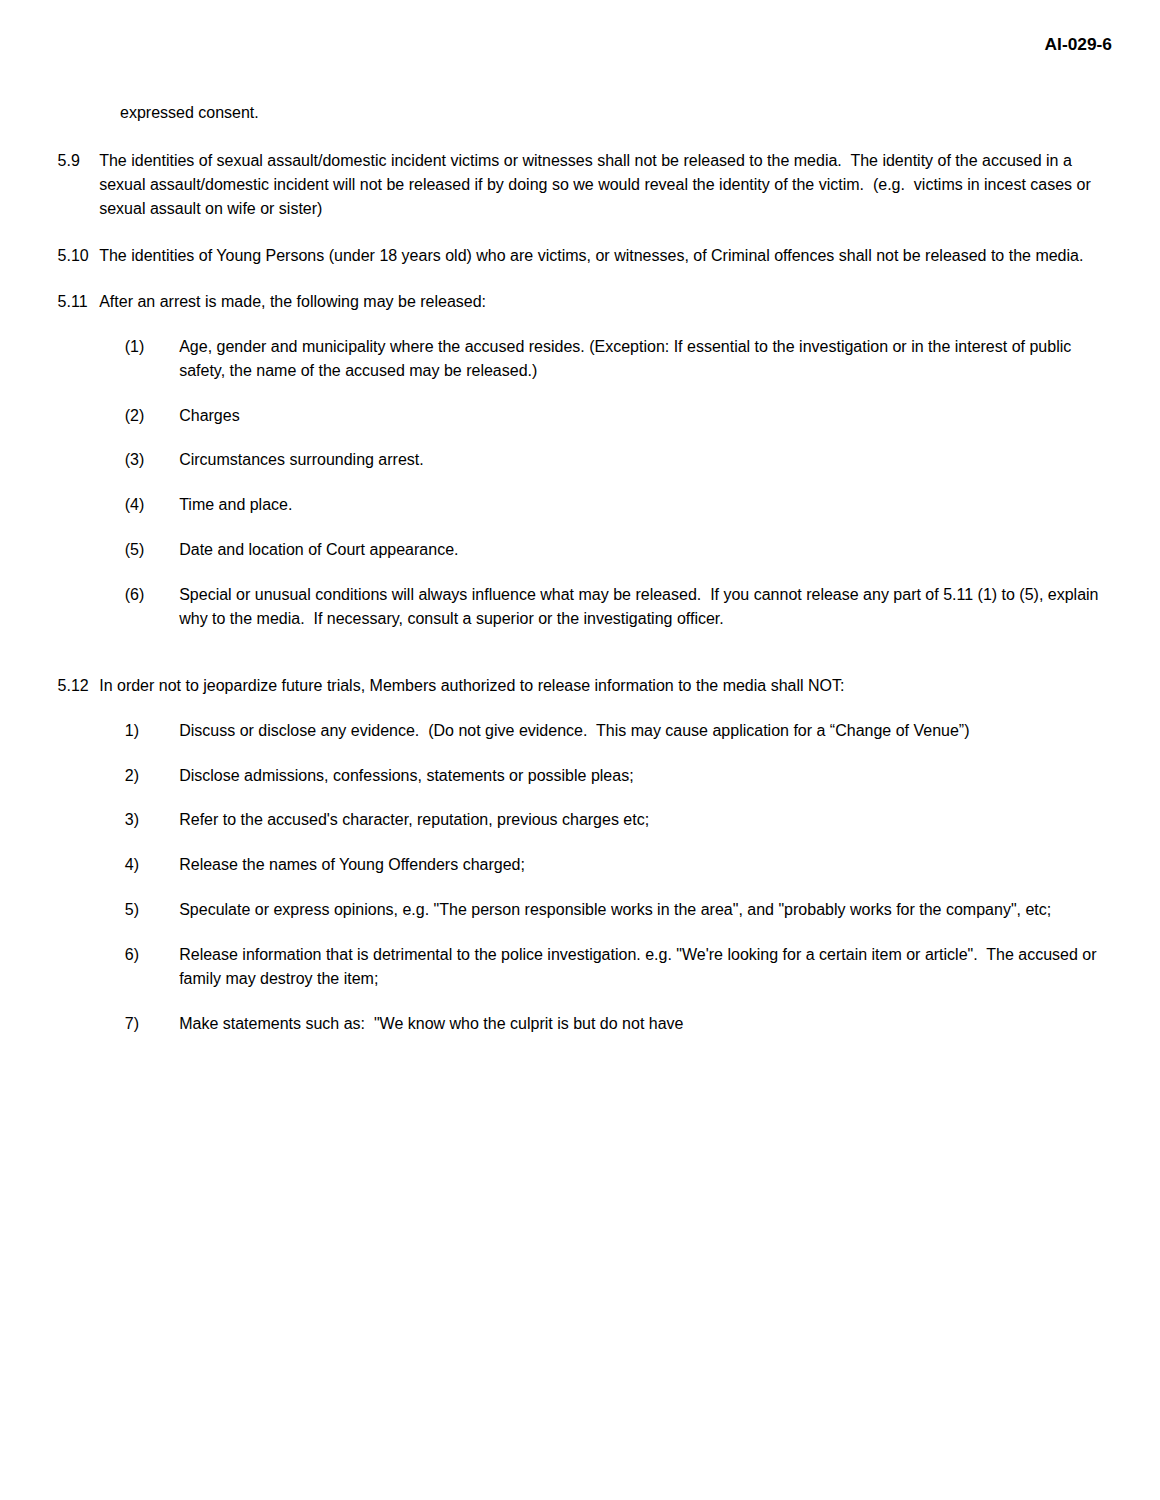AI-029-6
expressed consent.
5.9
The identities of sexual assault/domestic incident victims or witnesses shall not be released to the media. The identity of the accused in a sexual assault/domestic incident will not be released if by doing so we would reveal the identity of the victim. (e.g. victims in incest cases or sexual assault on wife or sister)
5.10
The identities of Young Persons (under 18 years old) who are victims, or witnesses, of Criminal offences shall not be released to the media.
5.11
After an arrest is made, the following may be released:
(1) Age, gender and municipality where the accused resides. (Exception: If essential to the investigation or in the interest of public safety, the name of the accused may be released.)
(2) Charges
(3) Circumstances surrounding arrest.
(4) Time and place.
(5) Date and location of Court appearance.
(6) Special or unusual conditions will always influence what may be released. If you cannot release any part of 5.11 (1) to (5), explain why to the media. If necessary, consult a superior or the investigating officer.
5.12
In order not to jeopardize future trials, Members authorized to release information to the media shall NOT:
1) Discuss or disclose any evidence. (Do not give evidence. This may cause application for a “Change of Venue”)
2) Disclose admissions, confessions, statements or possible pleas;
3) Refer to the accused's character, reputation, previous charges etc;
4) Release the names of Young Offenders charged;
5) Speculate or express opinions, e.g. "The person responsible works in the area", and "probably works for the company", etc;
6) Release information that is detrimental to the police investigation. e.g. "We're looking for a certain item or article". The accused or family may destroy the item;
7) Make statements such as: "We know who the culprit is but do not have